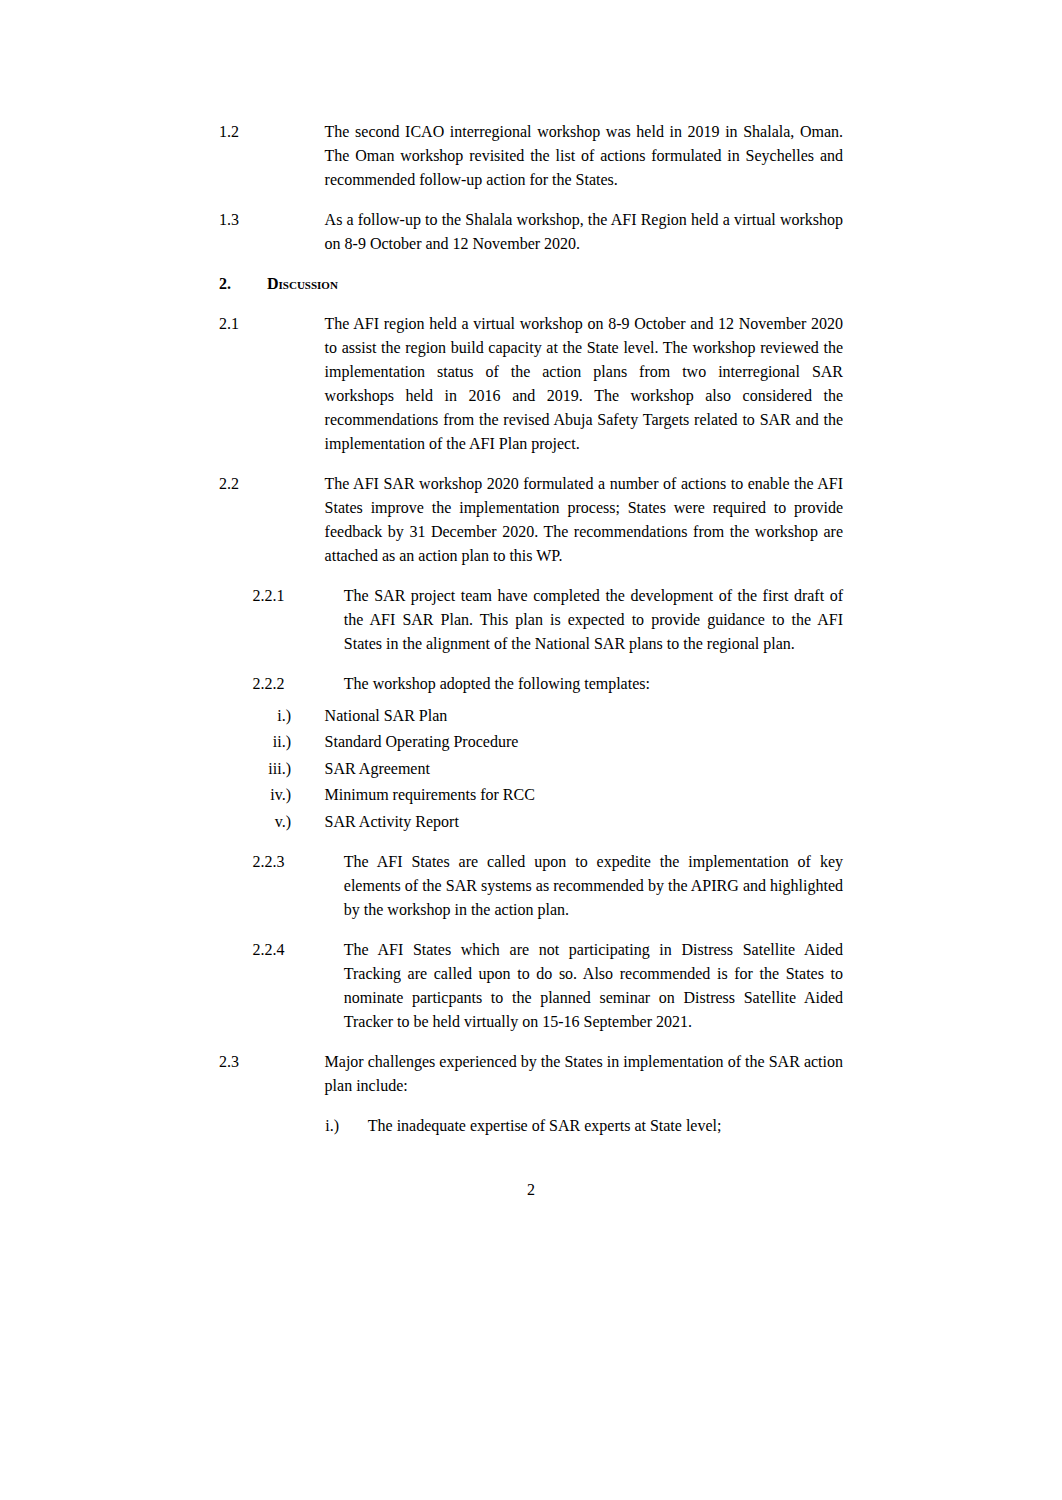1.2
The second ICAO interregional workshop was held in 2019 in Shalala, Oman. The Oman workshop revisited the list of actions formulated in Seychelles and recommended follow-up action for the States.
1.3
As a follow-up to the Shalala workshop, the AFI Region held a virtual workshop on 8-9 October and 12 November 2020.
2.
Discussion
2.1
The AFI region held a virtual workshop on 8-9 October and 12 November 2020 to assist the region build capacity at the State level. The workshop reviewed the implementation status of the action plans from two interregional SAR workshops held in 2016 and 2019. The workshop also considered the recommendations from the revised Abuja Safety Targets related to SAR and the implementation of the AFI Plan project.
2.2
The AFI SAR workshop 2020 formulated a number of actions to enable the AFI States improve the implementation process; States were required to provide feedback by 31 December 2020. The recommendations from the workshop are attached as an action plan to this WP.
2.2.1
The SAR project team have completed the development of the first draft of the AFI SAR Plan. This plan is expected to provide guidance to the AFI States in the alignment of the National SAR plans to the regional plan.
2.2.2
The workshop adopted the following templates:
i.) National SAR Plan
ii.) Standard Operating Procedure
iii.) SAR Agreement
iv.) Minimum requirements for RCC
v.) SAR Activity Report
2.2.3
The AFI States are called upon to expedite the implementation of key elements of the SAR systems as recommended by the APIRG and highlighted by the workshop in the action plan.
2.2.4
The AFI States which are not participating in Distress Satellite Aided Tracking are called upon to do so. Also recommended is for the States to nominate particpants to the planned seminar on Distress Satellite Aided Tracker to be held virtually on 15-16 September 2021.
2.3
Major challenges experienced by the States in implementation of the SAR action plan include:
i.)
The inadequate expertise of SAR experts at State level;
2